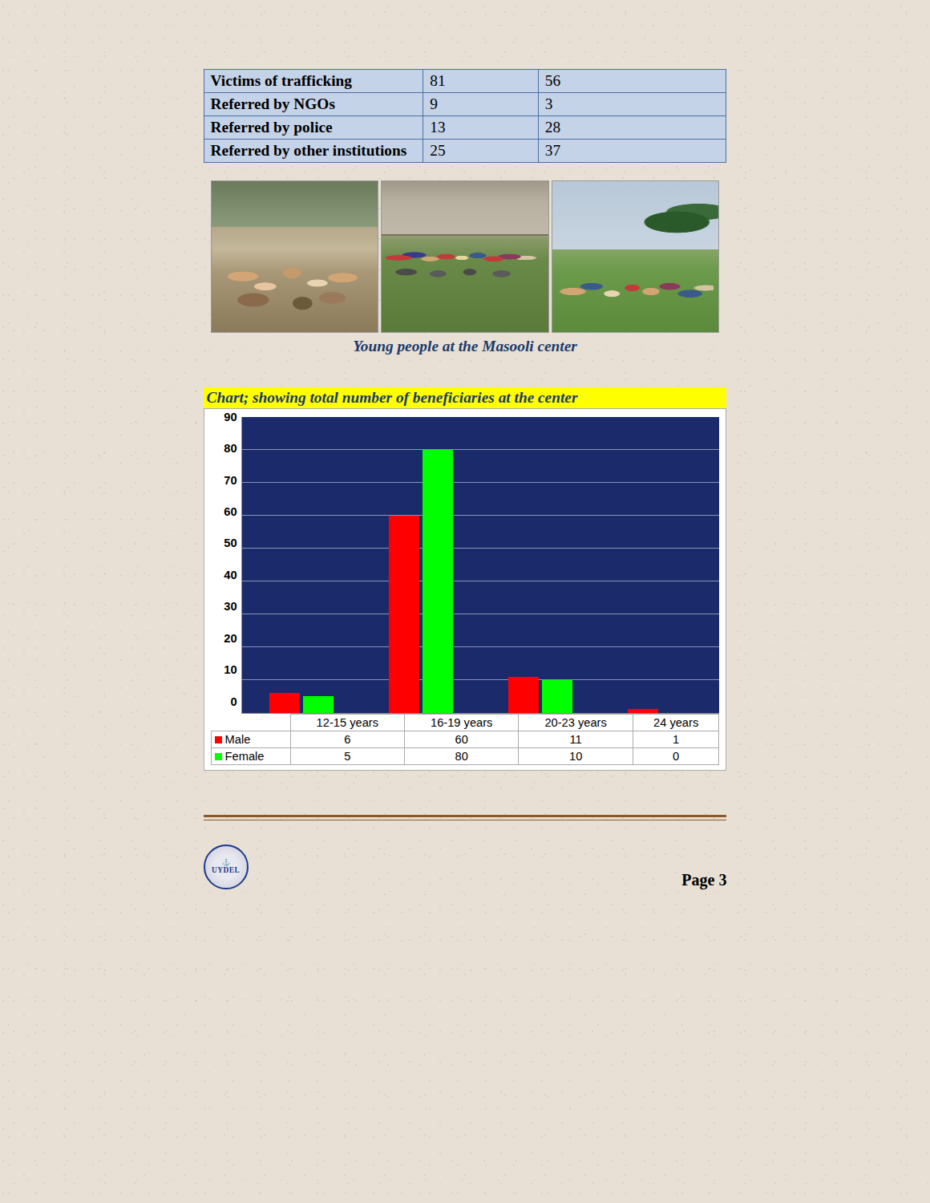| Victims of trafficking | 81 | 56 |
| Referred by NGOs | 9 | 3 |
| Referred by police | 13 | 28 |
| Referred by other institutions | 25 | 37 |
Young people at the Masooli center
Chart; showing total number of beneficiaries at the center
90 80 70 60 50 40 30 20 10 0
| | 12-15 years | 16-19 years | 20-23 years | 24 years |
| Male | 6 | 60 | 11 | 1 |
| Female | 5 | 80 | 10 | 0 |
⚓
UYDEL
Page 3